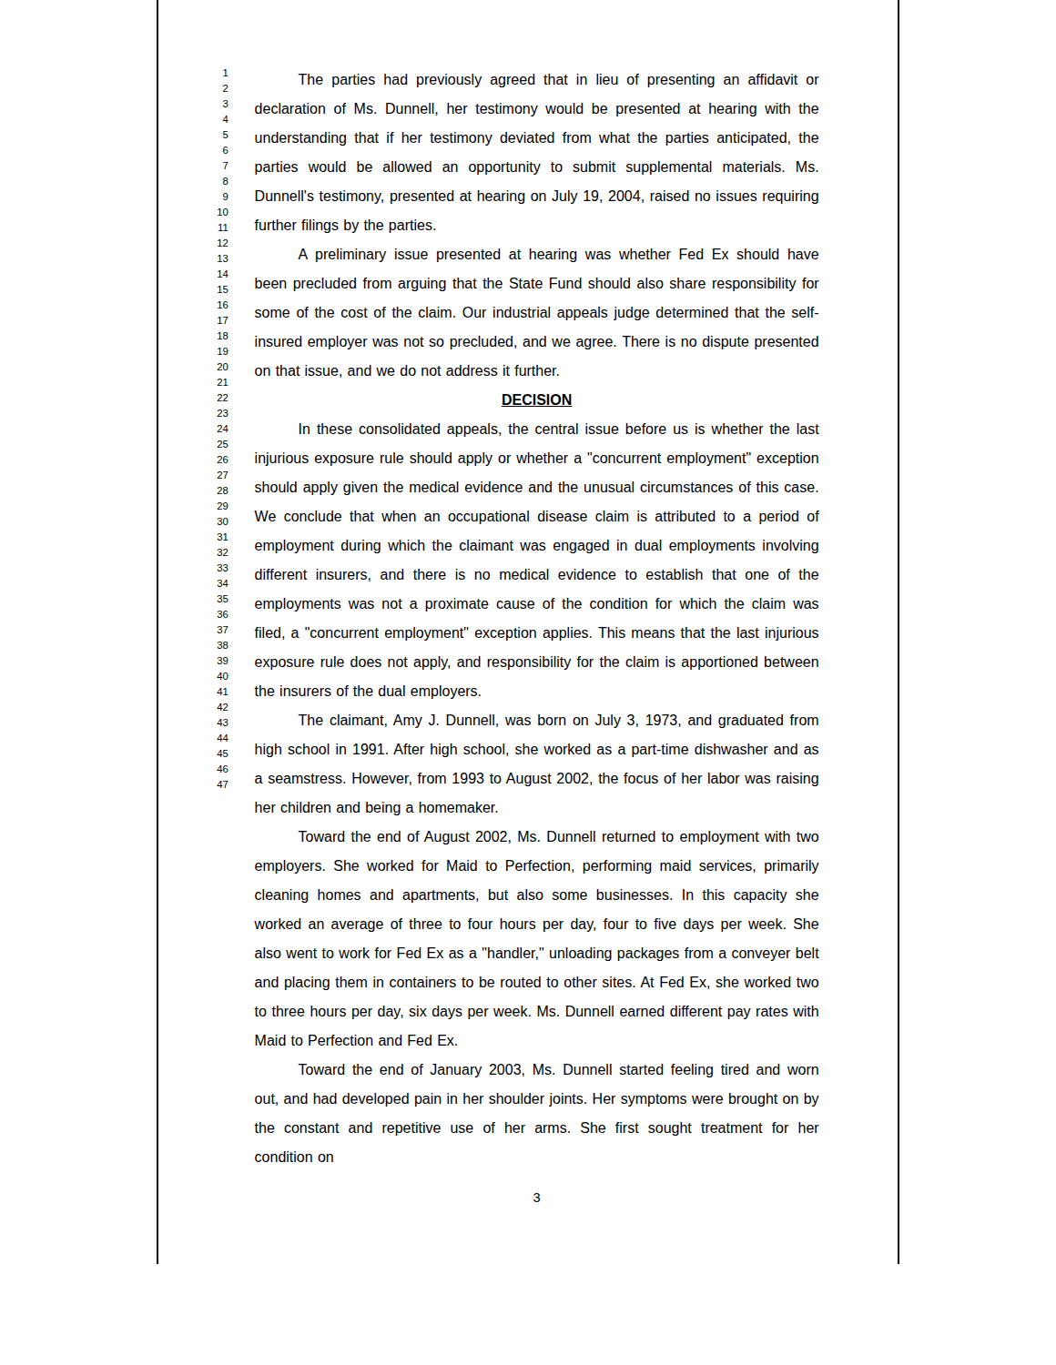1
2
3
4
5
6
7
8
9
10
11
12
13
14
15
16
17
18
19
20
21
22
23
24
25
26
27
28
29
30
31
32
33
34
35
36
37
38
39
40
41
42
43
44
45
46
47
The parties had previously agreed that in lieu of presenting an affidavit or declaration of Ms. Dunnell, her testimony would be presented at hearing with the understanding that if her testimony deviated from what the parties anticipated, the parties would be allowed an opportunity to submit supplemental materials. Ms. Dunnell's testimony, presented at hearing on July 19, 2004, raised no issues requiring further filings by the parties.
A preliminary issue presented at hearing was whether Fed Ex should have been precluded from arguing that the State Fund should also share responsibility for some of the cost of the claim. Our industrial appeals judge determined that the self-insured employer was not so precluded, and we agree. There is no dispute presented on that issue, and we do not address it further.
DECISION
In these consolidated appeals, the central issue before us is whether the last injurious exposure rule should apply or whether a "concurrent employment" exception should apply given the medical evidence and the unusual circumstances of this case. We conclude that when an occupational disease claim is attributed to a period of employment during which the claimant was engaged in dual employments involving different insurers, and there is no medical evidence to establish that one of the employments was not a proximate cause of the condition for which the claim was filed, a "concurrent employment" exception applies. This means that the last injurious exposure rule does not apply, and responsibility for the claim is apportioned between the insurers of the dual employers.
The claimant, Amy J. Dunnell, was born on July 3, 1973, and graduated from high school in 1991. After high school, she worked as a part-time dishwasher and as a seamstress. However, from 1993 to August 2002, the focus of her labor was raising her children and being a homemaker.
Toward the end of August 2002, Ms. Dunnell returned to employment with two employers. She worked for Maid to Perfection, performing maid services, primarily cleaning homes and apartments, but also some businesses. In this capacity she worked an average of three to four hours per day, four to five days per week. She also went to work for Fed Ex as a "handler," unloading packages from a conveyer belt and placing them in containers to be routed to other sites. At Fed Ex, she worked two to three hours per day, six days per week. Ms. Dunnell earned different pay rates with Maid to Perfection and Fed Ex.
Toward the end of January 2003, Ms. Dunnell started feeling tired and worn out, and had developed pain in her shoulder joints. Her symptoms were brought on by the constant and repetitive use of her arms. She first sought treatment for her condition on
3